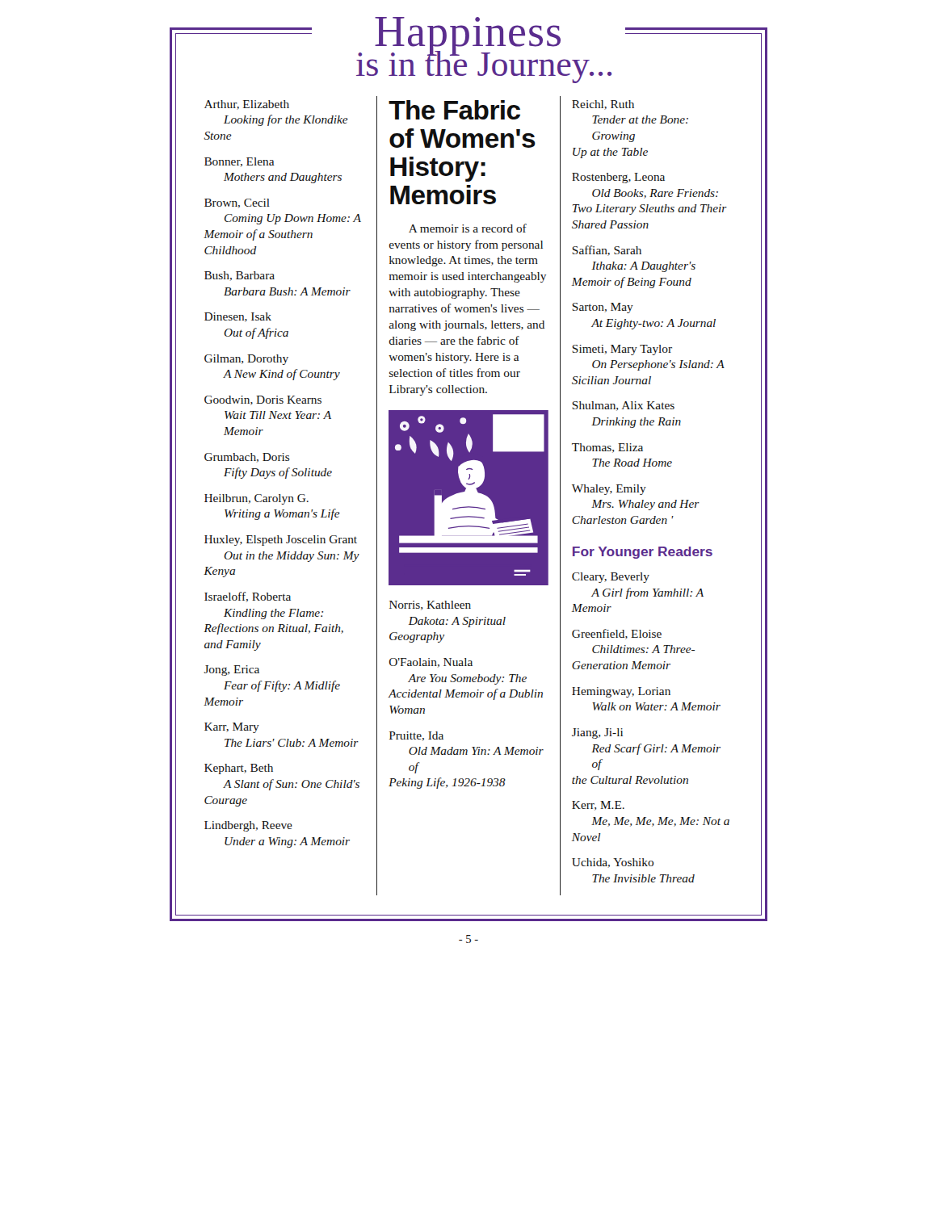Happiness is in the Journey...
Arthur, Elizabeth Looking for the Klondike Stone
Bonner, Elena Mothers and Daughters
Brown, Cecil Coming Up Down Home: A Memoir of a Southern Childhood
Bush, Barbara Barbara Bush: A Memoir
Dinesen, Isak Out of Africa
Gilman, Dorothy A New Kind of Country
Goodwin, Doris Kearns Wait Till Next Year: A Memoir
Grumbach, Doris Fifty Days of Solitude
Heilbrun, Carolyn G. Writing a Woman's Life
Huxley, Elspeth Joscelin Grant Out in the Midday Sun: My Kenya
Israeloff, Roberta Kindling the Flame: Reflections on Ritual, Faith, and Family
Jong, Erica Fear of Fifty: A Midlife Memoir
Karr, Mary The Liars' Club: A Memoir
Kephart, Beth A Slant of Sun: One Child's Courage
Lindbergh, Reeve Under a Wing: A Memoir
The Fabric of Women's History: Memoirs
A memoir is a record of events or history from personal knowledge. At times, the term memoir is used interchangeably with autobiography. These narratives of women's lives — along with journals, letters, and diaries — are the fabric of women's history. Here is a selection of titles from our Library's collection.
Norris, Kathleen Dakota: A Spiritual Geography
O'Faolain, Nuala Are You Somebody: The Accidental Memoir of a Dublin Woman
Pruitte, Ida Old Madam Yin: A Memoir of Peking Life, 1926-1938
Reichl, Ruth Tender at the Bone: Growing Up at the Table
Rostenberg, Leona Old Books, Rare Friends: Two Literary Sleuths and Their Shared Passion
Saffian, Sarah Ithaka: A Daughter's Memoir of Being Found
Sarton, May At Eighty-two: A Journal
Simeti, Mary Taylor On Persephone's Island: A Sicilian Journal
Shulman, Alix Kates Drinking the Rain
Thomas, Eliza The Road Home
Whaley, Emily Mrs. Whaley and Her Charleston Garden '
For Younger Readers
Cleary, Beverly A Girl from Yamhill: A Memoir
Greenfield, Eloise Childtimes: A Three- Generation Memoir
Hemingway, Lorian Walk on Water: A Memoir
Jiang, Ji-li Red Scarf Girl: A Memoir of the Cultural Revolution
Kerr, M.E. Me, Me, Me, Me, Me: Not a Novel
Uchida, Yoshiko The Invisible Thread
- 5 -